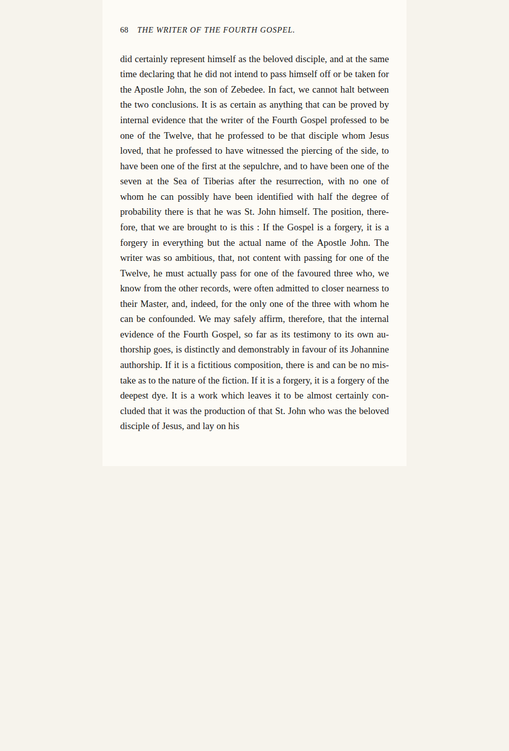68 THE WRITER OF THE FOURTH GOSPEL.
did certainly represent himself as the beloved disciple, and at the same time declaring that he did not intend to pass himself off or be taken for the Apostle John, the son of Zebedee. In fact, we cannot halt between the two conclusions. It is as certain as anything that can be proved by internal evidence that the writer of the Fourth Gospel professed to be one of the Twelve, that he professed to be that disciple whom Jesus loved, that he professed to have witnessed the piercing of the side, to have been one of the first at the sepulchre, and to have been one of the seven at the Sea of Tiberias after the resurrection, with no one of whom he can possibly have been identified with half the degree of probability there is that he was St. John himself. The position, therefore, that we are brought to is this : If the Gospel is a forgery, it is a forgery in everything but the actual name of the Apostle John. The writer was so ambitious, that, not content with passing for one of the Twelve, he must actually pass for one of the favoured three who, we know from the other records, were often admitted to closer nearness to their Master, and, indeed, for the only one of the three with whom he can be confounded. We may safely affirm, therefore, that the internal evidence of the Fourth Gospel, so far as its testimony to its own authorship goes, is distinctly and demonstrably in favour of its Johannine authorship. If it is a fictitious composition, there is and can be no mistake as to the nature of the fiction. If it is a forgery, it is a forgery of the deepest dye. It is a work which leaves it to be almost certainly concluded that it was the production of that St. John who was the beloved disciple of Jesus, and lay on his